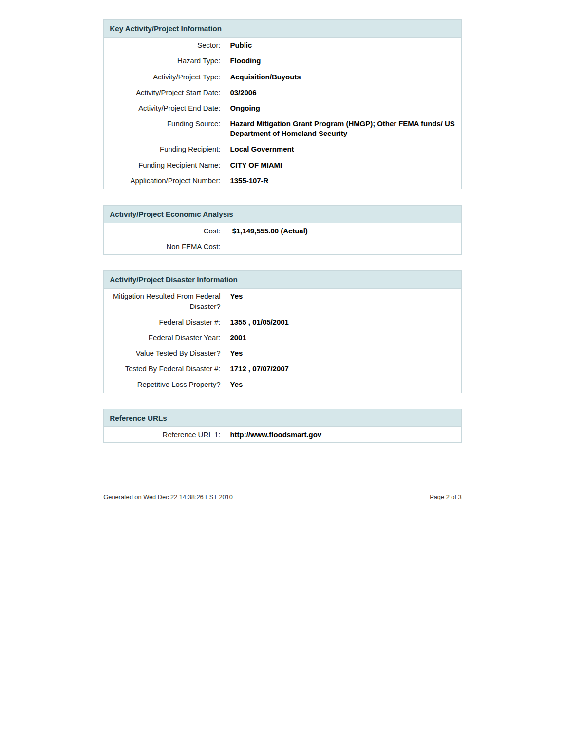Key Activity/Project Information
| Sector: | Public |
| Hazard Type: | Flooding |
| Activity/Project Type: | Acquisition/Buyouts |
| Activity/Project Start Date: | 03/2006 |
| Activity/Project End Date: | Ongoing |
| Funding Source: | Hazard Mitigation Grant Program (HMGP); Other FEMA funds/ US Department of Homeland Security |
| Funding Recipient: | Local Government |
| Funding Recipient Name: | CITY OF MIAMI |
| Application/Project Number: | 1355-107-R |
Activity/Project Economic Analysis
| Cost: | $1,149,555.00 (Actual) |
| Non FEMA Cost: | |
Activity/Project Disaster Information
| Mitigation Resulted From Federal Disaster? | Yes |
| Federal Disaster #: | 1355 , 01/05/2001 |
| Federal Disaster Year: | 2001 |
| Value Tested By Disaster? | Yes |
| Tested By Federal Disaster #: | 1712 , 07/07/2007 |
| Repetitive Loss Property? | Yes |
Reference URLs
| Reference URL 1: | http://www.floodsmart.gov |
Generated on Wed Dec 22 14:38:26 EST 2010 Page 2 of 3